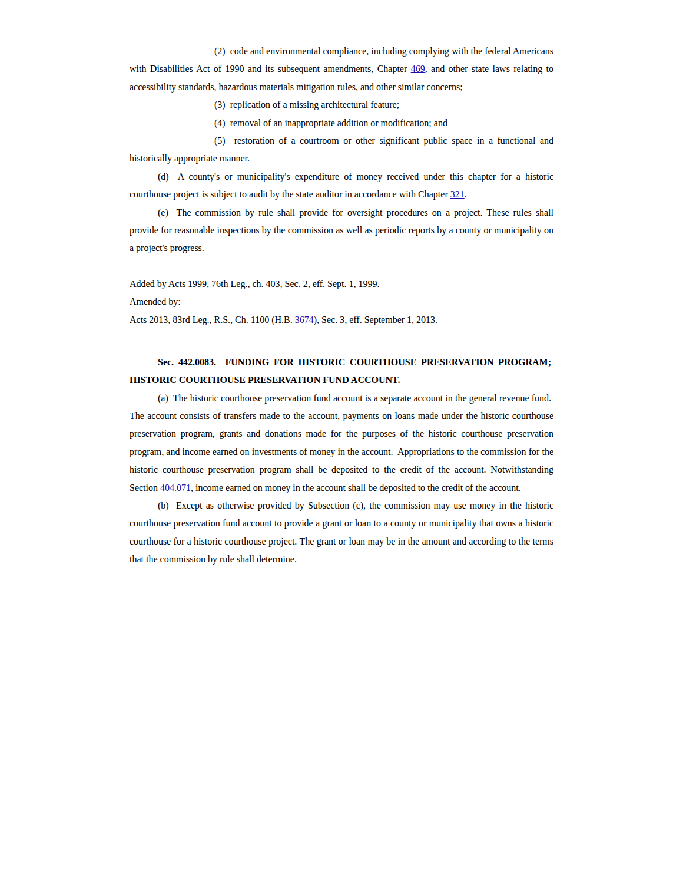(2) code and environmental compliance, including complying with the federal Americans with Disabilities Act of 1990 and its subsequent amendments, Chapter 469, and other state laws relating to accessibility standards, hazardous materials mitigation rules, and other similar concerns;
(3) replication of a missing architectural feature;
(4) removal of an inappropriate addition or modification; and
(5) restoration of a courtroom or other significant public space in a functional and historically appropriate manner.
(d) A county's or municipality's expenditure of money received under this chapter for a historic courthouse project is subject to audit by the state auditor in accordance with Chapter 321.
(e) The commission by rule shall provide for oversight procedures on a project. These rules shall provide for reasonable inspections by the commission as well as periodic reports by a county or municipality on a project's progress.
Added by Acts 1999, 76th Leg., ch. 403, Sec. 2, eff. Sept. 1, 1999.
Amended by:
Acts 2013, 83rd Leg., R.S., Ch. 1100 (H.B. 3674), Sec. 3, eff. September 1, 2013.
Sec. 442.0083. FUNDING FOR HISTORIC COURTHOUSE PRESERVATION PROGRAM; HISTORIC COURTHOUSE PRESERVATION FUND ACCOUNT.
(a) The historic courthouse preservation fund account is a separate account in the general revenue fund. The account consists of transfers made to the account, payments on loans made under the historic courthouse preservation program, grants and donations made for the purposes of the historic courthouse preservation program, and income earned on investments of money in the account. Appropriations to the commission for the historic courthouse preservation program shall be deposited to the credit of the account. Notwithstanding Section 404.071, income earned on money in the account shall be deposited to the credit of the account.
(b) Except as otherwise provided by Subsection (c), the commission may use money in the historic courthouse preservation fund account to provide a grant or loan to a county or municipality that owns a historic courthouse for a historic courthouse project. The grant or loan may be in the amount and according to the terms that the commission by rule shall determine.